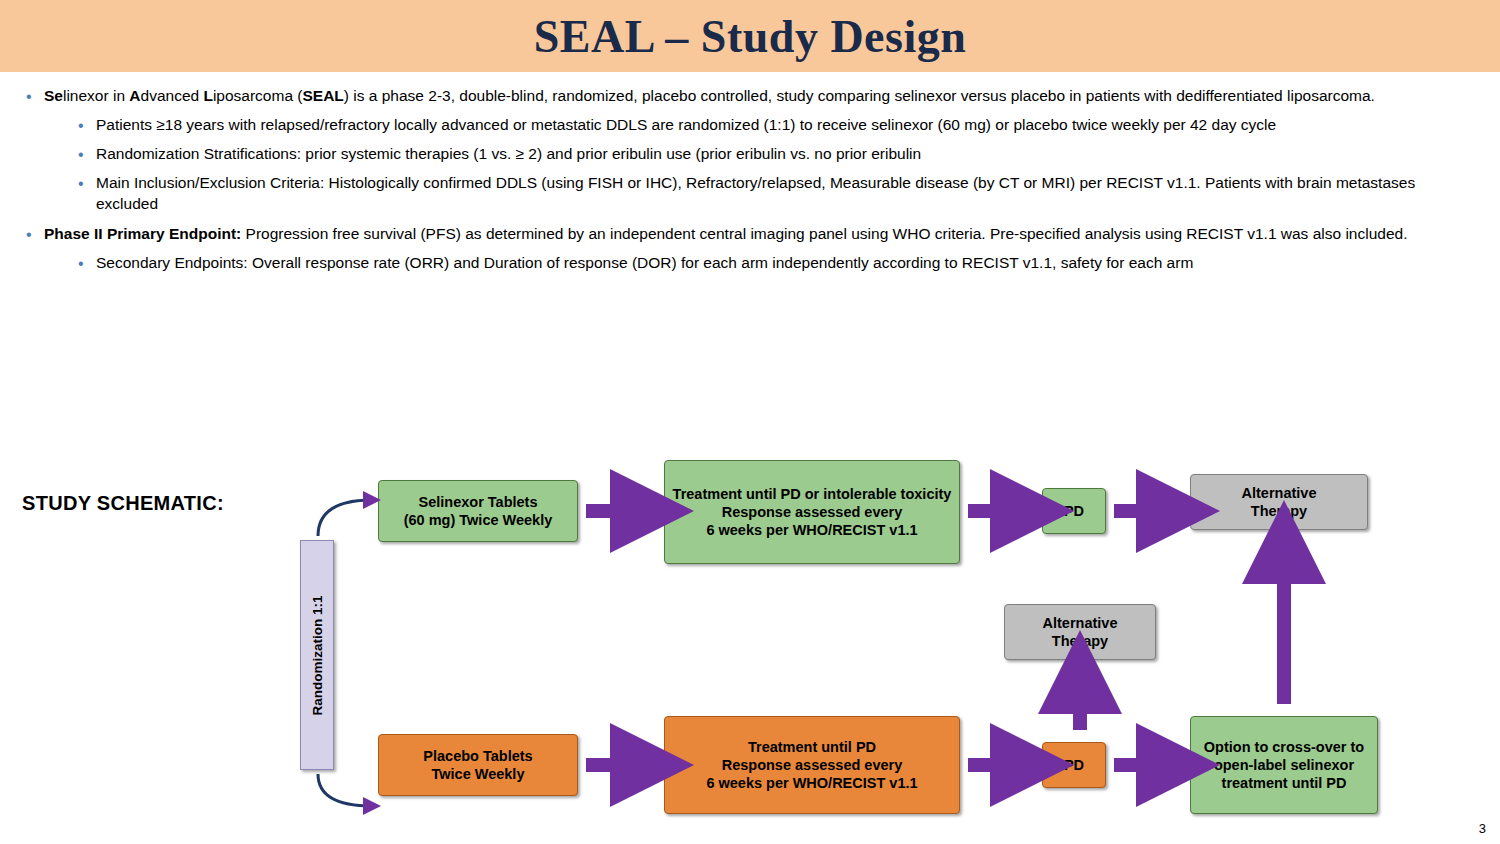SEAL – Study Design
Selinexor in Advanced Liposarcoma (SEAL) is a phase 2-3, double-blind, randomized, placebo controlled, study comparing selinexor versus placebo in patients with dedifferentiated liposarcoma.
Patients ≥18 years with relapsed/refractory locally advanced or metastatic DDLS are randomized (1:1) to receive selinexor (60 mg) or placebo twice weekly per 42 day cycle
Randomization Stratifications: prior systemic therapies (1 vs. ≥ 2) and prior eribulin use (prior eribulin vs. no prior eribulin
Main Inclusion/Exclusion Criteria: Histologically confirmed DDLS (using FISH or IHC), Refractory/relapsed, Measurable disease (by CT or MRI) per RECIST v1.1. Patients with brain metastases excluded
Phase II Primary Endpoint: Progression free survival (PFS) as determined by an independent central imaging panel using WHO criteria. Pre-specified analysis using RECIST v1.1 was also included.
Secondary Endpoints: Overall response rate (ORR) and Duration of response (DOR) for each arm independently according to RECIST v1.1, safety for each arm
STUDY SCHEMATIC:
Randomization 1:1
Selinexor Tablets
(60 mg) Twice Weekly
Treatment until PD or intolerable toxicity
Response assessed every
6 weeks per WHO/RECIST v1.1
PD
Alternative
Therapy
Alternative
Therapy
Placebo Tablets
Twice Weekly
Treatment until PD
Response assessed every
6 weeks per WHO/RECIST v1.1
PD
Option to cross-over to open-label selinexor treatment until PD
3